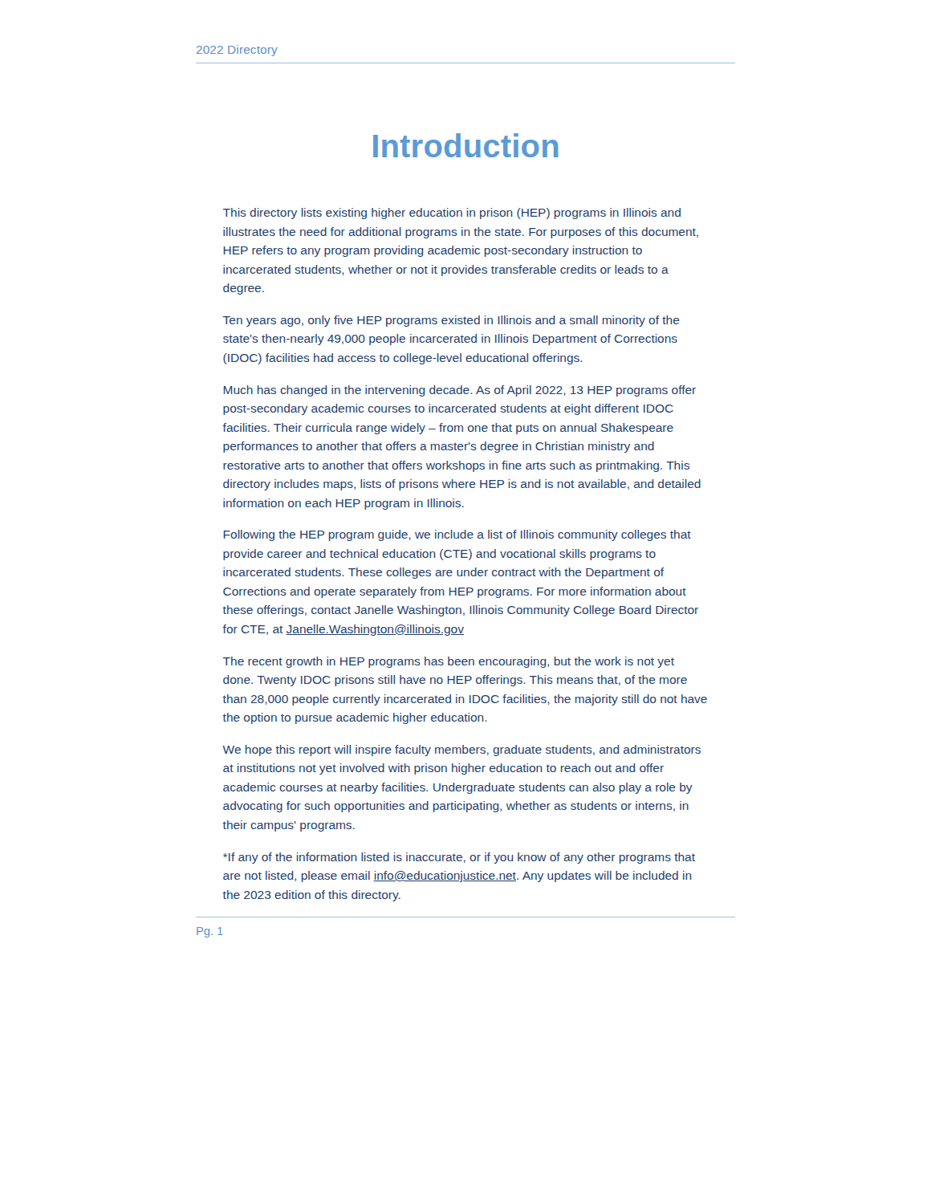2022 Directory
Introduction
This directory lists existing higher education in prison (HEP) programs in Illinois and illustrates the need for additional programs in the state. For purposes of this document, HEP refers to any program providing academic post-secondary instruction to incarcerated students, whether or not it provides transferable credits or leads to a degree.
Ten years ago, only five HEP programs existed in Illinois and a small minority of the state's then-nearly 49,000 people incarcerated in Illinois Department of Corrections (IDOC) facilities had access to college-level educational offerings.
Much has changed in the intervening decade. As of April 2022, 13 HEP programs offer post-secondary academic courses to incarcerated students at eight different IDOC facilities. Their curricula range widely – from one that puts on annual Shakespeare performances to another that offers a master's degree in Christian ministry and restorative arts to another that offers workshops in fine arts such as printmaking. This directory includes maps, lists of prisons where HEP is and is not available, and detailed information on each HEP program in Illinois.
Following the HEP program guide, we include a list of Illinois community colleges that provide career and technical education (CTE) and vocational skills programs to incarcerated students. These colleges are under contract with the Department of Corrections and operate separately from HEP programs. For more information about these offerings, contact Janelle Washington, Illinois Community College Board Director for CTE, at Janelle.Washington@illinois.gov
The recent growth in HEP programs has been encouraging, but the work is not yet done. Twenty IDOC prisons still have no HEP offerings. This means that, of the more than 28,000 people currently incarcerated in IDOC facilities, the majority still do not have the option to pursue academic higher education.
We hope this report will inspire faculty members, graduate students, and administrators at institutions not yet involved with prison higher education to reach out and offer academic courses at nearby facilities. Undergraduate students can also play a role by advocating for such opportunities and participating, whether as students or interns, in their campus' programs.
*If any of the information listed is inaccurate, or if you know of any other programs that are not listed, please email info@educationjustice.net. Any updates will be included in the 2023 edition of this directory.
Pg. 1